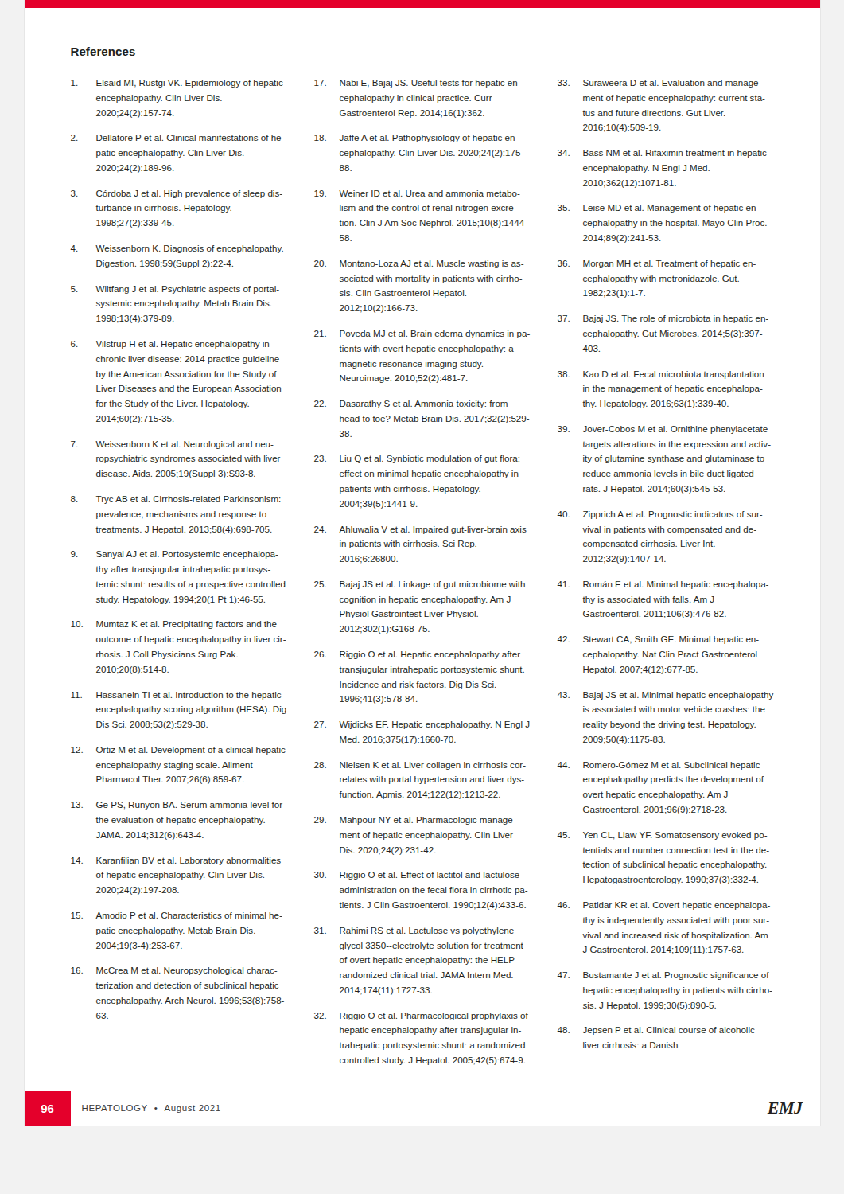References
1. Elsaid MI, Rustgi VK. Epidemiology of hepatic encephalopathy. Clin Liver Dis. 2020;24(2):157-74.
2. Dellatore P et al. Clinical manifestations of hepatic encephalopathy. Clin Liver Dis. 2020;24(2):189-96.
3. Córdoba J et al. High prevalence of sleep disturbance in cirrhosis. Hepatology. 1998;27(2):339-45.
4. Weissenborn K. Diagnosis of encephalopathy. Digestion. 1998;59(Suppl 2):22-4.
5. Wiltfang J et al. Psychiatric aspects of portal-systemic encephalopathy. Metab Brain Dis. 1998;13(4):379-89.
6. Vilstrup H et al. Hepatic encephalopathy in chronic liver disease: 2014 practice guideline by the American Association for the Study of Liver Diseases and the European Association for the Study of the Liver. Hepatology. 2014;60(2):715-35.
7. Weissenborn K et al. Neurological and neuropsychiatric syndromes associated with liver disease. Aids. 2005;19(Suppl 3):S93-8.
8. Tryc AB et al. Cirrhosis-related Parkinsonism: prevalence, mechanisms and response to treatments. J Hepatol. 2013;58(4):698-705.
9. Sanyal AJ et al. Portosystemic encephalopathy after transjugular intrahepatic portosystemic shunt: results of a prospective controlled study. Hepatology. 1994;20(1 Pt 1):46-55.
10. Mumtaz K et al. Precipitating factors and the outcome of hepatic encephalopathy in liver cirrhosis. J Coll Physicians Surg Pak. 2010;20(8):514-8.
11. Hassanein TI et al. Introduction to the hepatic encephalopathy scoring algorithm (HESA). Dig Dis Sci. 2008;53(2):529-38.
12. Ortiz M et al. Development of a clinical hepatic encephalopathy staging scale. Aliment Pharmacol Ther. 2007;26(6):859-67.
13. Ge PS, Runyon BA. Serum ammonia level for the evaluation of hepatic encephalopathy. JAMA. 2014;312(6):643-4.
14. Karanfilian BV et al. Laboratory abnormalities of hepatic encephalopathy. Clin Liver Dis. 2020;24(2):197-208.
15. Amodio P et al. Characteristics of minimal hepatic encephalopathy. Metab Brain Dis. 2004;19(3-4):253-67.
16. McCrea M et al. Neuropsychological characterization and detection of subclinical hepatic encephalopathy. Arch Neurol. 1996;53(8):758-63.
17. Nabi E, Bajaj JS. Useful tests for hepatic encephalopathy in clinical practice. Curr Gastroenterol Rep. 2014;16(1):362.
18. Jaffe A et al. Pathophysiology of hepatic encephalopathy. Clin Liver Dis. 2020;24(2):175-88.
19. Weiner ID et al. Urea and ammonia metabolism and the control of renal nitrogen excretion. Clin J Am Soc Nephrol. 2015;10(8):1444-58.
20. Montano-Loza AJ et al. Muscle wasting is associated with mortality in patients with cirrhosis. Clin Gastroenterol Hepatol. 2012;10(2):166-73.
21. Poveda MJ et al. Brain edema dynamics in patients with overt hepatic encephalopathy: a magnetic resonance imaging study. Neuroimage. 2010;52(2):481-7.
22. Dasarathy S et al. Ammonia toxicity: from head to toe? Metab Brain Dis. 2017;32(2):529-38.
23. Liu Q et al. Synbiotic modulation of gut flora: effect on minimal hepatic encephalopathy in patients with cirrhosis. Hepatology. 2004;39(5):1441-9.
24. Ahluwalia V et al. Impaired gut-liver-brain axis in patients with cirrhosis. Sci Rep. 2016;6:26800.
25. Bajaj JS et al. Linkage of gut microbiome with cognition in hepatic encephalopathy. Am J Physiol Gastrointest Liver Physiol. 2012;302(1):G168-75.
26. Riggio O et al. Hepatic encephalopathy after transjugular intrahepatic portosystemic shunt. Incidence and risk factors. Dig Dis Sci. 1996;41(3):578-84.
27. Wijdicks EF. Hepatic encephalopathy. N Engl J Med. 2016;375(17):1660-70.
28. Nielsen K et al. Liver collagen in cirrhosis correlates with portal hypertension and liver dysfunction. Apmis. 2014;122(12):1213-22.
29. Mahpour NY et al. Pharmacologic management of hepatic encephalopathy. Clin Liver Dis. 2020;24(2):231-42.
30. Riggio O et al. Effect of lactitol and lactulose administration on the fecal flora in cirrhotic patients. J Clin Gastroenterol. 1990;12(4):433-6.
31. Rahimi RS et al. Lactulose vs polyethylene glycol 3350--electrolyte solution for treatment of overt hepatic encephalopathy: the HELP randomized clinical trial. JAMA Intern Med. 2014;174(11):1727-33.
32. Riggio O et al. Pharmacological prophylaxis of hepatic encephalopathy after transjugular intrahepatic portosystemic shunt: a randomized controlled study. J Hepatol. 2005;42(5):674-9.
33. Suraweera D et al. Evaluation and management of hepatic encephalopathy: current status and future directions. Gut Liver. 2016;10(4):509-19.
34. Bass NM et al. Rifaximin treatment in hepatic encephalopathy. N Engl J Med. 2010;362(12):1071-81.
35. Leise MD et al. Management of hepatic encephalopathy in the hospital. Mayo Clin Proc. 2014;89(2):241-53.
36. Morgan MH et al. Treatment of hepatic encephalopathy with metronidazole. Gut. 1982;23(1):1-7.
37. Bajaj JS. The role of microbiota in hepatic encephalopathy. Gut Microbes. 2014;5(3):397-403.
38. Kao D et al. Fecal microbiota transplantation in the management of hepatic encephalopathy. Hepatology. 2016;63(1):339-40.
39. Jover-Cobos M et al. Ornithine phenylacetate targets alterations in the expression and activity of glutamine synthase and glutaminase to reduce ammonia levels in bile duct ligated rats. J Hepatol. 2014;60(3):545-53.
40. Zipprich A et al. Prognostic indicators of survival in patients with compensated and decompensated cirrhosis. Liver Int. 2012;32(9):1407-14.
41. Román E et al. Minimal hepatic encephalopathy is associated with falls. Am J Gastroenterol. 2011;106(3):476-82.
42. Stewart CA, Smith GE. Minimal hepatic encephalopathy. Nat Clin Pract Gastroenterol Hepatol. 2007;4(12):677-85.
43. Bajaj JS et al. Minimal hepatic encephalopathy is associated with motor vehicle crashes: the reality beyond the driving test. Hepatology. 2009;50(4):1175-83.
44. Romero-Gómez M et al. Subclinical hepatic encephalopathy predicts the development of overt hepatic encephalopathy. Am J Gastroenterol. 2001;96(9):2718-23.
45. Yen CL, Liaw YF. Somatosensory evoked potentials and number connection test in the detection of subclinical hepatic encephalopathy. Hepatogastroenterology. 1990;37(3):332-4.
46. Patidar KR et al. Covert hepatic encephalopathy is independently associated with poor survival and increased risk of hospitalization. Am J Gastroenterol. 2014;109(11):1757-63.
47. Bustamante J et al. Prognostic significance of hepatic encephalopathy in patients with cirrhosis. J Hepatol. 1999;30(5):890-5.
48. Jepsen P et al. Clinical course of alcoholic liver cirrhosis: a Danish
96
HEPATOLOGY • August 2021
EMJ